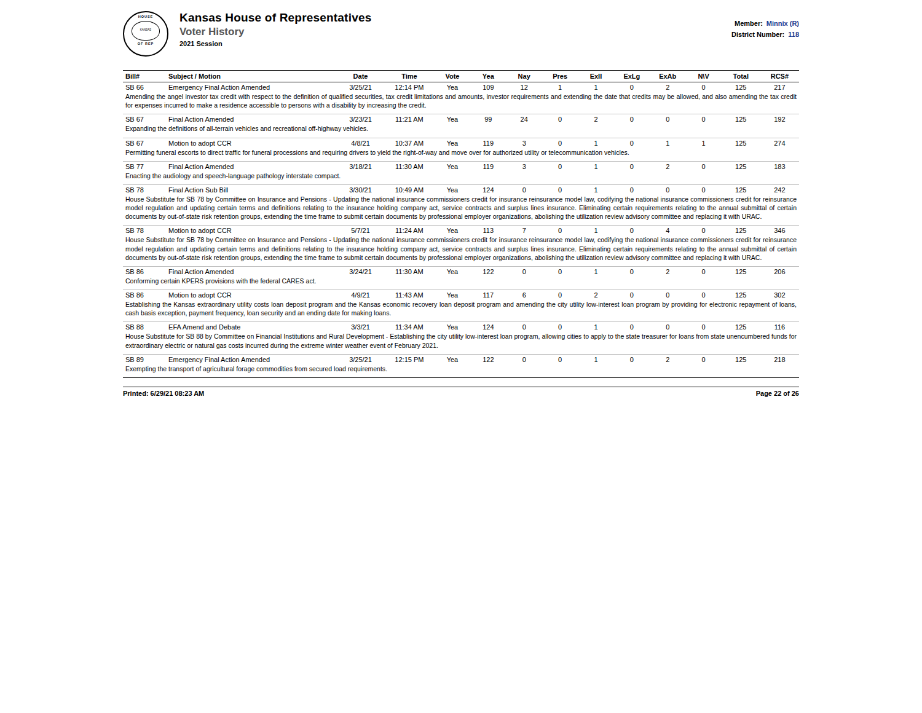HOUSE
KANSAS
OF REP
Kansas House of Representatives
Voter History
2021 Session
Member: Minnix (R)
District Number: 118
| Bill# | Subject / Motion | Date | Time | Vote | Yea | Nay | Pres | ExII | ExLg | ExAb | N\V | Total | RCS# |
| --- | --- | --- | --- | --- | --- | --- | --- | --- | --- | --- | --- | --- | --- |
| SB 66 | Emergency Final Action Amended | 3/25/21 | 12:14 PM | Yea | 109 | 12 | 1 | 1 | 0 | 2 | 0 | 125 | 217 |
| Amending the angel investor tax credit with respect to the definition of qualified securities, tax credit limitations and amounts, investor requirements and extending the date that credits may be allowed, and also amending the tax credit for expenses incurred to make a residence accessible to persons with a disability by increasing the credit. |
| SB 67 | Final Action Amended | 3/23/21 | 11:21 AM | Yea | 99 | 24 | 0 | 2 | 0 | 0 | 0 | 125 | 192 |
| Expanding the definitions of all-terrain vehicles and recreational off-highway vehicles. |
| SB 67 | Motion to adopt CCR | 4/8/21 | 10:37 AM | Yea | 119 | 3 | 0 | 1 | 0 | 1 | 1 | 125 | 274 |
| Permitting funeral escorts to direct traffic for funeral processions and requiring drivers to yield the right-of-way and move over for authorized utility or telecommunication vehicles. |
| SB 77 | Final Action Amended | 3/18/21 | 11:30 AM | Yea | 119 | 3 | 0 | 1 | 0 | 2 | 0 | 125 | 183 |
| Enacting the audiology and speech-language pathology interstate compact. |
| SB 78 | Final Action Sub Bill | 3/30/21 | 10:49 AM | Yea | 124 | 0 | 0 | 1 | 0 | 0 | 0 | 125 | 242 |
| House Substitute for SB 78 by Committee on Insurance and Pensions - Updating the national insurance commissioners credit for insurance reinsurance model law, codifying the national insurance commissioners credit for reinsurance model regulation and updating certain terms and definitions relating to the insurance holding company act, service contracts and surplus lines insurance. Eliminating certain requirements relating to the annual submittal of certain documents by out-of-state risk retention groups, extending the time frame to submit certain documents by professional employer organizations, abolishing the utilization review advisory committee and replacing it with URAC. |
| SB 78 | Motion to adopt CCR | 5/7/21 | 11:24 AM | Yea | 113 | 7 | 0 | 1 | 0 | 4 | 0 | 125 | 346 |
| House Substitute for SB 78 by Committee on Insurance and Pensions - Updating the national insurance commissioners credit for insurance reinsurance model law, codifying the national insurance commissioners credit for reinsurance model regulation and updating certain terms and definitions relating to the insurance holding company act, service contracts and surplus lines insurance. Eliminating certain requirements relating to the annual submittal of certain documents by out-of-state risk retention groups, extending the time frame to submit certain documents by professional employer organizations, abolishing the utilization review advisory committee and replacing it with URAC. |
| SB 86 | Final Action Amended | 3/24/21 | 11:30 AM | Yea | 122 | 0 | 0 | 1 | 0 | 2 | 0 | 125 | 206 |
| Conforming certain KPERS provisions with the federal CARES act. |
| SB 86 | Motion to adopt CCR | 4/9/21 | 11:43 AM | Yea | 117 | 6 | 0 | 2 | 0 | 0 | 0 | 125 | 302 |
| Establishing the Kansas extraordinary utility costs loan deposit program and the Kansas economic recovery loan deposit program and amending the city utility low-interest loan program by providing for electronic repayment of loans, cash basis exception, payment frequency, loan security and an ending date for making loans. |
| SB 88 | EFA Amend and Debate | 3/3/21 | 11:34 AM | Yea | 124 | 0 | 0 | 1 | 0 | 0 | 0 | 125 | 116 |
| House Substitute for SB 88 by Committee on Financial Institutions and Rural Development - Establishing the city utility low-interest loan program, allowing cities to apply to the state treasurer for loans from state unencumbered funds for extraordinary electric or natural gas costs incurred during the extreme winter weather event of February 2021. |
| SB 89 | Emergency Final Action Amended | 3/25/21 | 12:15 PM | Yea | 122 | 0 | 0 | 1 | 0 | 2 | 0 | 125 | 218 |
| Exempting the transport of agricultural forage commodities from secured load requirements. |
Printed: 6/29/21 08:23 AM
Page 22 of 26